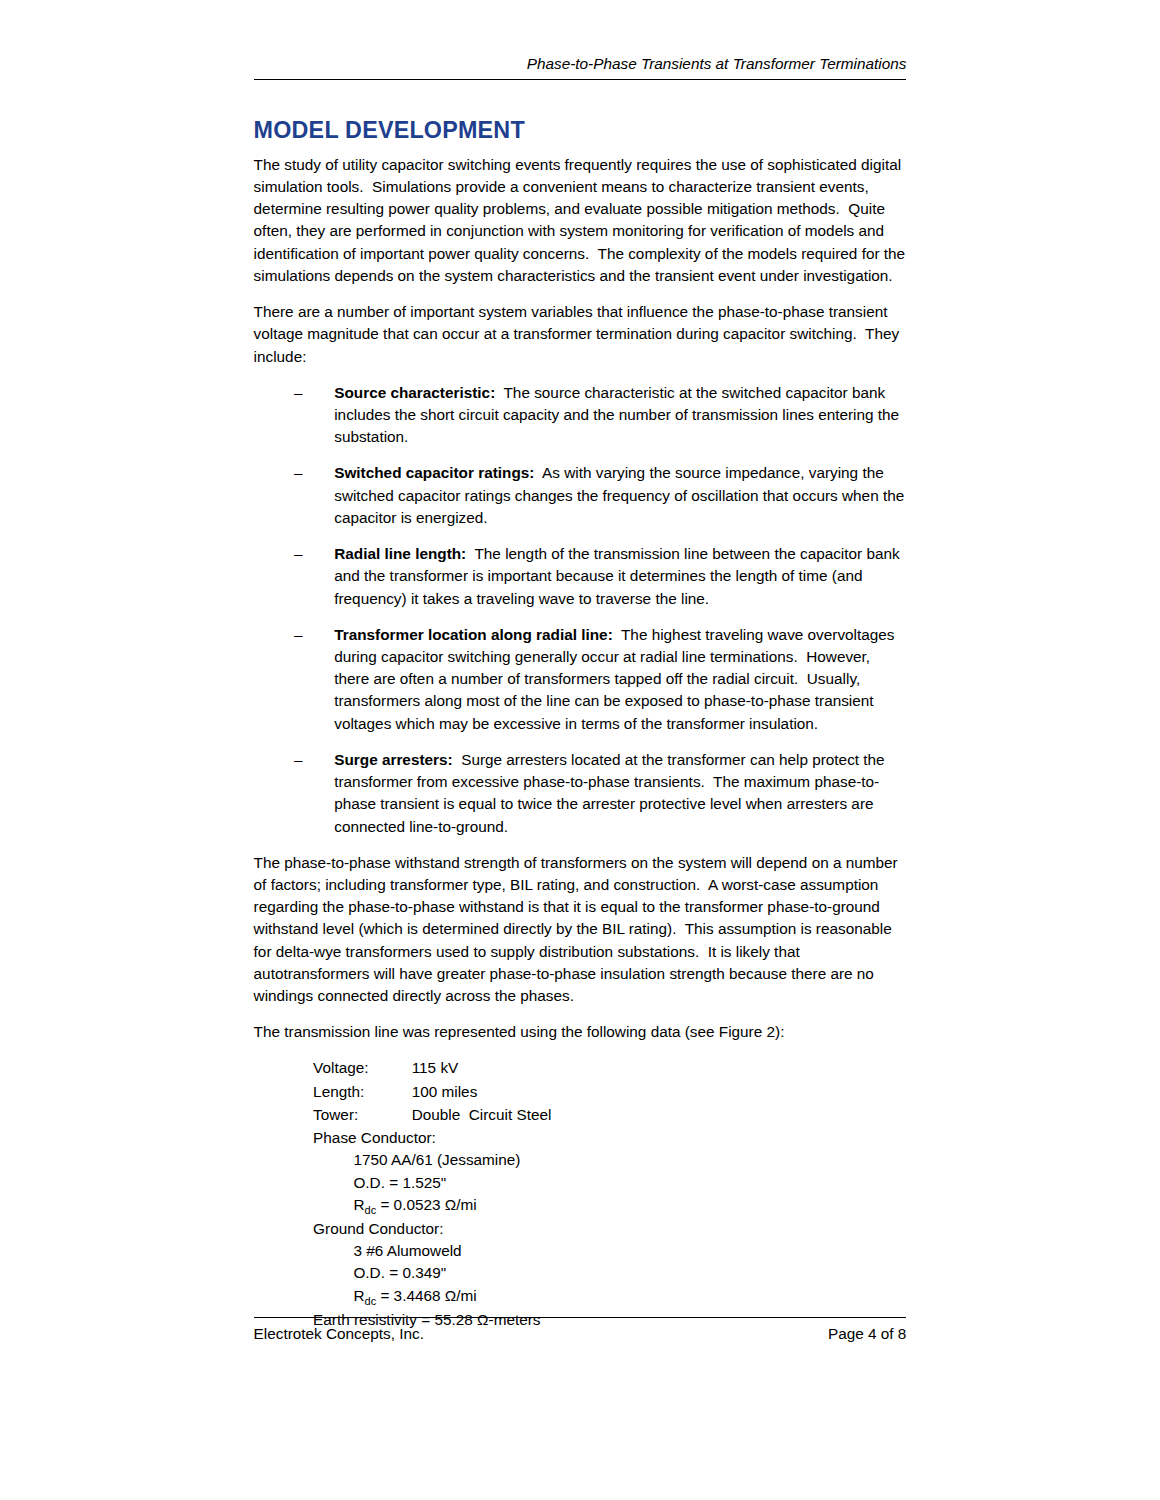Phase-to-Phase Transients at Transformer Terminations
MODEL DEVELOPMENT
The study of utility capacitor switching events frequently requires the use of sophisticated digital simulation tools. Simulations provide a convenient means to characterize transient events, determine resulting power quality problems, and evaluate possible mitigation methods. Quite often, they are performed in conjunction with system monitoring for verification of models and identification of important power quality concerns. The complexity of the models required for the simulations depends on the system characteristics and the transient event under investigation.
There are a number of important system variables that influence the phase-to-phase transient voltage magnitude that can occur at a transformer termination during capacitor switching. They include:
Source characteristic: The source characteristic at the switched capacitor bank includes the short circuit capacity and the number of transmission lines entering the substation.
Switched capacitor ratings: As with varying the source impedance, varying the switched capacitor ratings changes the frequency of oscillation that occurs when the capacitor is energized.
Radial line length: The length of the transmission line between the capacitor bank and the transformer is important because it determines the length of time (and frequency) it takes a traveling wave to traverse the line.
Transformer location along radial line: The highest traveling wave overvoltages during capacitor switching generally occur at radial line terminations. However, there are often a number of transformers tapped off the radial circuit. Usually, transformers along most of the line can be exposed to phase-to-phase transient voltages which may be excessive in terms of the transformer insulation.
Surge arresters: Surge arresters located at the transformer can help protect the transformer from excessive phase-to-phase transients. The maximum phase-to-phase transient is equal to twice the arrester protective level when arresters are connected line-to-ground.
The phase-to-phase withstand strength of transformers on the system will depend on a number of factors; including transformer type, BIL rating, and construction. A worst-case assumption regarding the phase-to-phase withstand is that it is equal to the transformer phase-to-ground withstand level (which is determined directly by the BIL rating). This assumption is reasonable for delta-wye transformers used to supply distribution substations. It is likely that autotransformers will have greater phase-to-phase insulation strength because there are no windings connected directly across the phases.
The transmission line was represented using the following data (see Figure 2):
| Voltage: | 115 kV |
| Length: | 100 miles |
| Tower: | Double Circuit Steel |
Phase Conductor:
1750 AA/61 (Jessamine)
O.D. = 1.525"
Rdc = 0.0523 Ω/mi
Ground Conductor:
3 #6 Alumoweld
O.D. = 0.349"
Rdc = 3.4468 Ω/mi
Earth resistivity = 55.28 Ω-meters
Electrotek Concepts, Inc. Page 4 of 8